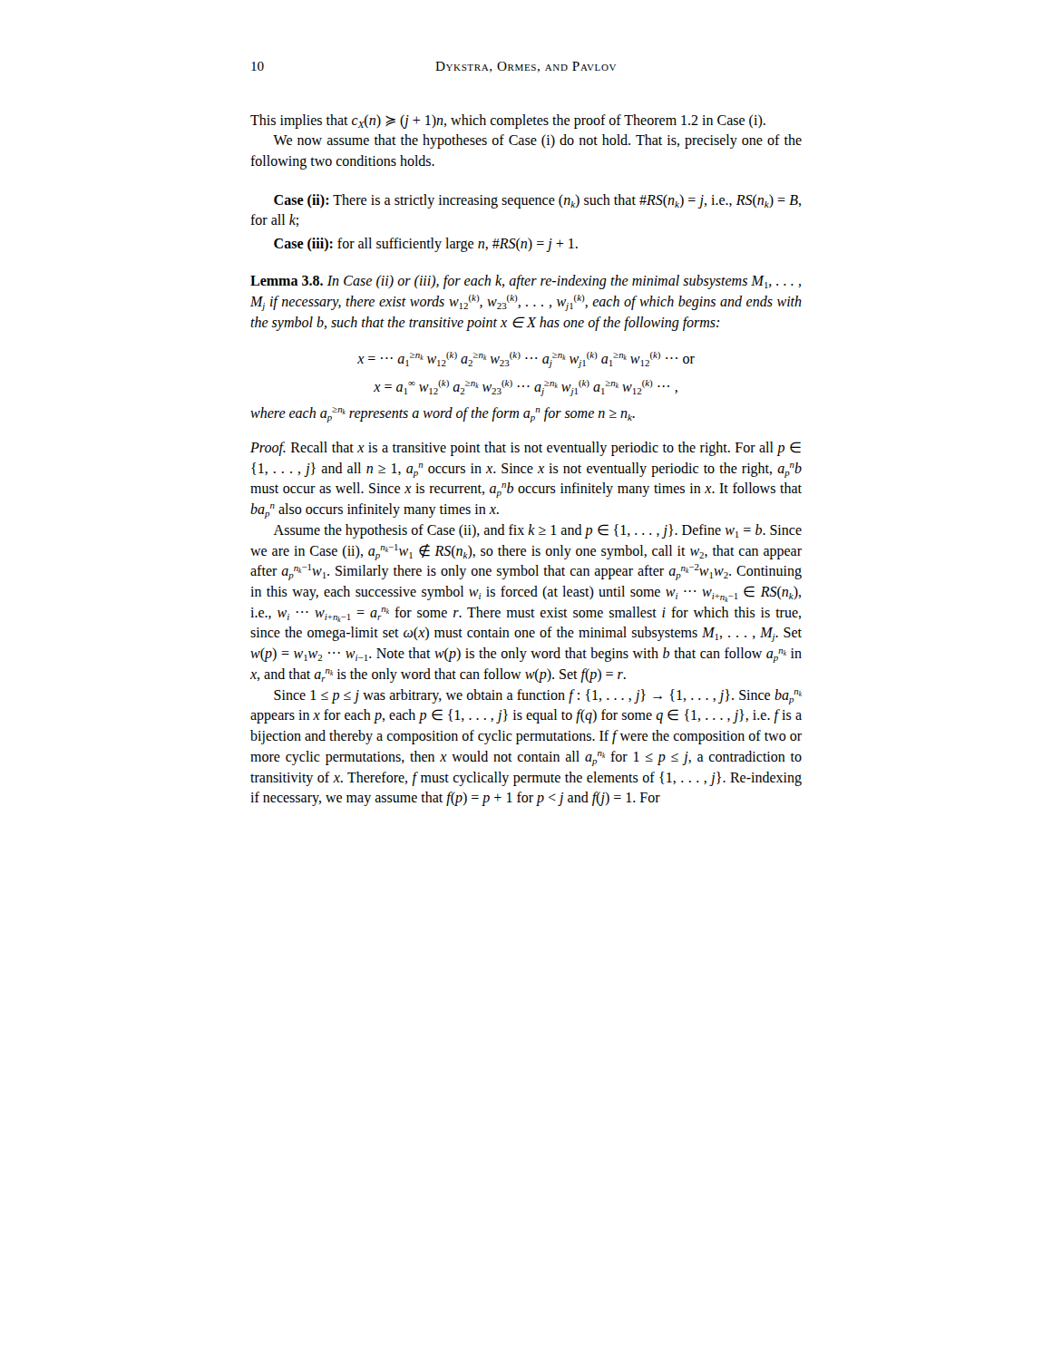10 Dykstra, Ormes, and Pavlov
This implies that cX(n) ≽ (j + 1)n, which completes the proof of Theorem 1.2 in Case (i).
We now assume that the hypotheses of Case (i) do not hold. That is, precisely one of the following two conditions holds.
Case (ii): There is a strictly increasing sequence (nk) such that #RS(nk) = j, i.e., RS(nk) = B, for all k;
Case (iii): for all sufficiently large n, #RS(n) = j + 1.
Lemma 3.8. In Case (ii) or (iii), for each k, after re-indexing the minimal subsystems M1, . . . , Mj if necessary, there exist words w12(k), w23(k), . . . , wj1(k), each of which begins and ends with the symbol b, such that the transitive point x ∈ X has one of the following forms:
x = ··· a1≥nk w12(k) a2≥nk w23(k) ··· aj≥nk wj1(k) a1≥nk w12(k) ··· or x = a1∞ w12(k) a2≥nk w23(k) ··· aj≥nk wj1(k) a1≥nk w12(k) ··· ,
where each ap≥nk represents a word of the form apn for some n ≥ nk.
Proof. Recall that x is a transitive point that is not eventually periodic to the right. For all p ∈ {1, . . . , j} and all n ≥ 1, apn occurs in x. Since x is not eventually periodic to the right, apnb must occur as well. Since x is recurrent, apnb occurs infinitely many times in x. It follows that bapn also occurs infinitely many times in x.
Assume the hypothesis of Case (ii), and fix k ≥ 1 and p ∈ {1, . . . , j}. Define w1 = b. Since we are in Case (ii), apnk−1w1 ∉ RS(nk), so there is only one symbol, call it w2, that can appear after apnk−1w1. Similarly there is only one symbol that can appear after apnk−2w1w2. Continuing in this way, each successive symbol wi is forced (at least) until some wi ··· wi+nk−1 ∈ RS(nk), i.e., wi ··· wi+nk−1 = arnk for some r. There must exist some smallest i for which this is true, since the omega-limit set ω(x) must contain one of the minimal subsystems M1, . . . , Mj. Set w(p) = w1w2 ··· wi−1. Note that w(p) is the only word that begins with b that can follow apnk in x, and that arnk is the only word that can follow w(p). Set f(p) = r.
Since 1 ≤ p ≤ j was arbitrary, we obtain a function f : {1, . . . , j} → {1, . . . , j}. Since bapnk appears in x for each p, each p ∈ {1, . . . , j} is equal to f(q) for some q ∈ {1, . . . , j}, i.e. f is a bijection and thereby a composition of cyclic permutations. If f were the composition of two or more cyclic permutations, then x would not contain all apnk for 1 ≤ p ≤ j, a contradiction to transitivity of x. Therefore, f must cyclically permute the elements of {1, . . . , j}. Re-indexing if necessary, we may assume that f(p) = p + 1 for p < j and f(j) = 1. For